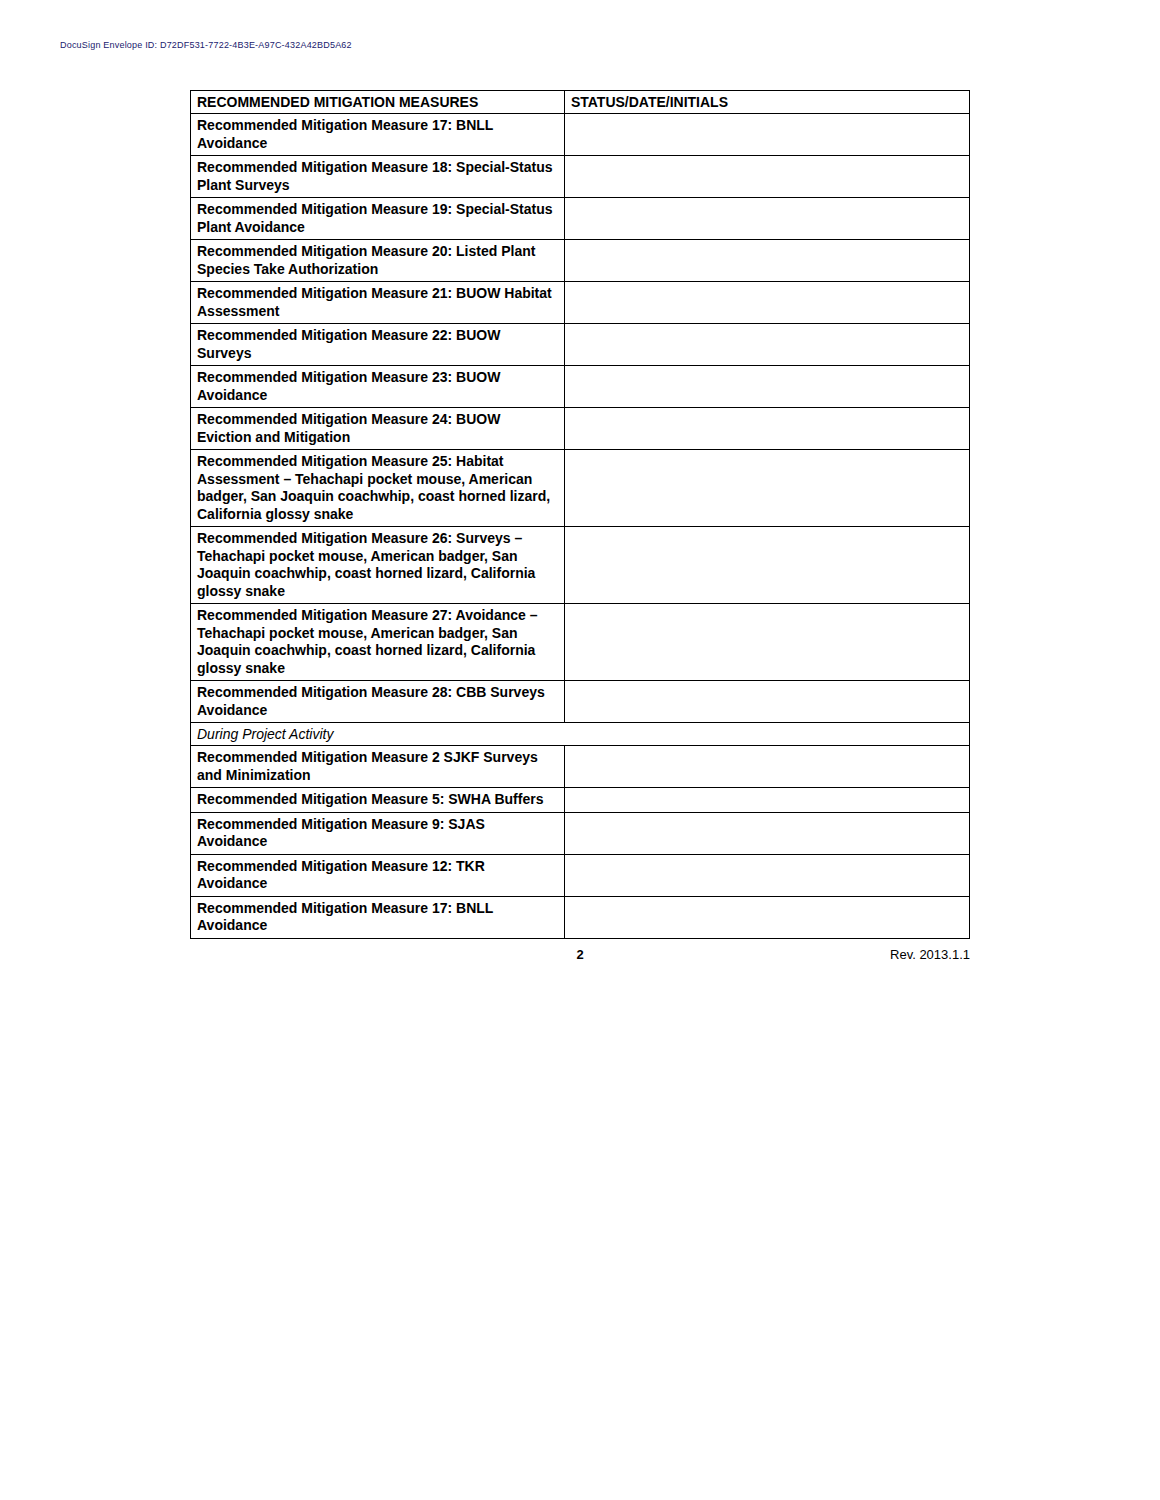DocuSign Envelope ID: D72DF531-7722-4B3E-A97C-432A42BD5A62
| RECOMMENDED MITIGATION MEASURES | STATUS/DATE/INITIALS |
| --- | --- |
| Recommended Mitigation Measure 17: BNLL Avoidance | |
| Recommended Mitigation Measure 18: Special-Status Plant Surveys | |
| Recommended Mitigation Measure 19: Special-Status Plant Avoidance | |
| Recommended Mitigation Measure 20: Listed Plant Species Take Authorization | |
| Recommended Mitigation Measure 21: BUOW Habitat Assessment | |
| Recommended Mitigation Measure 22: BUOW Surveys | |
| Recommended Mitigation Measure 23: BUOW Avoidance | |
| Recommended Mitigation Measure 24: BUOW Eviction and Mitigation | |
| Recommended Mitigation Measure 25: Habitat Assessment – Tehachapi pocket mouse, American badger, San Joaquin coachwhip, coast horned lizard, California glossy snake | |
| Recommended Mitigation Measure 26: Surveys – Tehachapi pocket mouse, American badger, San Joaquin coachwhip, coast horned lizard, California glossy snake | |
| Recommended Mitigation Measure 27: Avoidance – Tehachapi pocket mouse, American badger, San Joaquin coachwhip, coast horned lizard, California glossy snake | |
| Recommended Mitigation Measure 28: CBB Surveys Avoidance | |
| During Project Activity |
| Recommended Mitigation Measure 2 SJKF Surveys and Minimization | |
| Recommended Mitigation Measure 5: SWHA Buffers | |
| Recommended Mitigation Measure 9: SJAS Avoidance | |
| Recommended Mitigation Measure 12: TKR Avoidance | |
| Recommended Mitigation Measure 17: BNLL Avoidance | |
2
Rev. 2013.1.1